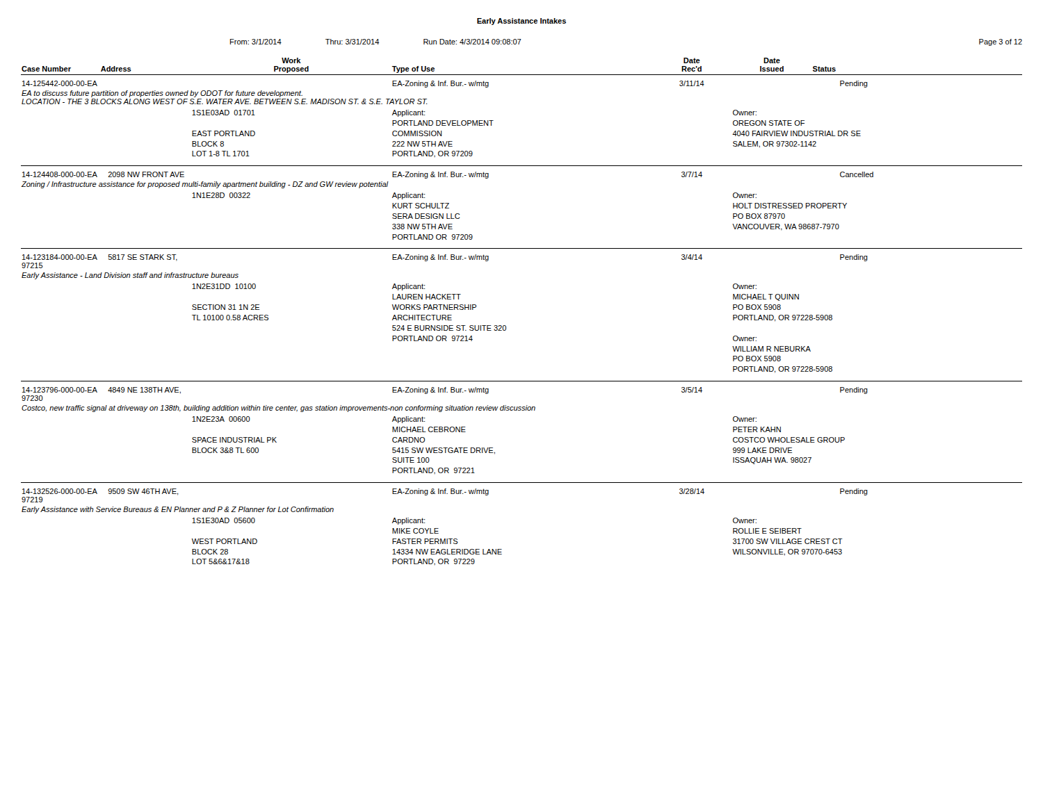Early Assistance Intakes
From: 3/1/2014 Thru: 3/31/2014 Run Date: 4/3/2014 09:08:07 Page 3 of 12
| Case Number Address | Work Proposed | Type of Use | Date Rec'd | Date Issued | Status |
| 14-125442-000-00-EA | | EA-Zoning & Inf. Bur.- w/mtg | 3/11/14 | | Pending |
| EA to discuss future partition of properties owned by ODOT for future development. LOCATION - THE 3 BLOCKS ALONG WEST OF S.E. WATER AVE. BETWEEN S.E. MADISON ST. & S.E. TAYLOR ST. |
| | 1S1E03AD 01701 EAST PORTLAND BLOCK 8 LOT 1-8 TL 1701 | Applicant: PORTLAND DEVELOPMENT COMMISSION 222 NW 5TH AVE PORTLAND, OR 97209 | | Owner: OREGON STATE OF 4040 FAIRVIEW INDUSTRIAL DR SE SALEM, OR 97302-1142 |
| 14-124408-000-00-EA 2098 NW FRONT AVE | | EA-Zoning & Inf. Bur.- w/mtg | 3/7/14 | | Cancelled |
| Zoning / Infrastructure assistance for proposed multi-family apartment building - DZ and GW review potential |
| | 1N1E28D 00322 | Applicant: KURT SCHULTZ SERA DESIGN LLC 338 NW 5TH AVE PORTLAND OR 97209 | | Owner: HOLT DISTRESSED PROPERTY PO BOX 87970 VANCOUVER, WA 98687-7970 |
| 14-123184-000-00-EA 5817 SE STARK ST, 97215 | | EA-Zoning & Inf. Bur.- w/mtg | 3/4/14 | | Pending |
| Early Assistance - Land Division staff and infrastructure bureaus |
| | 1N2E31DD 10100 SECTION 31 1N 2E TL 10100 0.58 ACRES | Applicant: LAUREN HACKETT WORKS PARTNERSHIP ARCHITECTURE 524 E BURNSIDE ST. SUITE 320 PORTLAND OR 97214 | | Owner: MICHAEL T QUINN PO BOX 5908 PORTLAND, OR 97228-5908 Owner: WILLIAM R NEBURKA PO BOX 5908 PORTLAND, OR 97228-5908 |
| 14-123796-000-00-EA 4849 NE 138TH AVE, 97230 | | EA-Zoning & Inf. Bur.- w/mtg | 3/5/14 | | Pending |
| Costco, new traffic signal at driveway on 138th, building addition within tire center, gas station improvements-non conforming situation review discussion |
| | 1N2E23A 00600 SPACE INDUSTRIAL PK BLOCK 3&8 TL 600 | Applicant: MICHAEL CEBRONE CARDNO 5415 SW WESTGATE DRIVE, SUITE 100 PORTLAND, OR 97221 | | Owner: PETER KAHN COSTCO WHOLESALE GROUP 999 LAKE DRIVE ISSAQUAH WA. 98027 |
| 14-132526-000-00-EA 9509 SW 46TH AVE, 97219 | | EA-Zoning & Inf. Bur.- w/mtg | 3/28/14 | | Pending |
| Early Assistance with Service Bureaus & EN Planner and P & Z Planner for Lot Confirmation |
| | 1S1E30AD 05600 WEST PORTLAND BLOCK 28 LOT 5&6&17&18 | Applicant: MIKE COYLE FASTER PERMITS 14334 NW EAGLERIDGE LANE PORTLAND, OR 97229 | | Owner: ROLLIE E SEIBERT 31700 SW VILLAGE CREST CT WILSONVILLE, OR 97070-6453 |